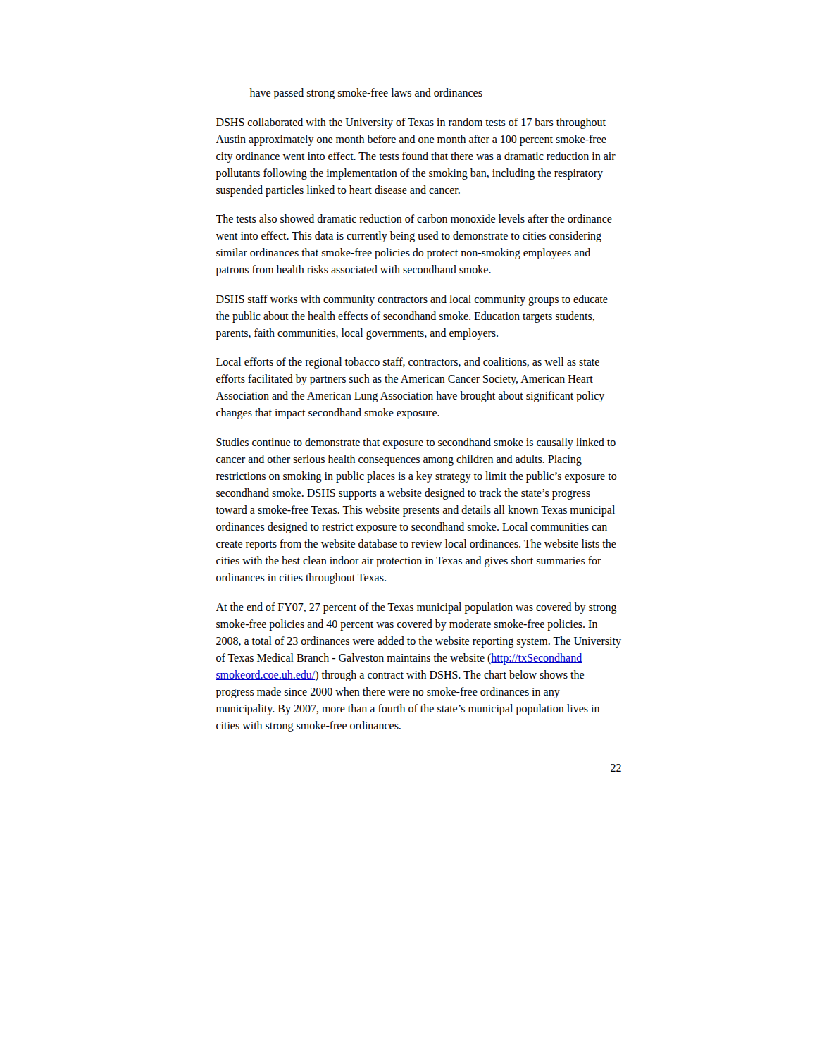have passed strong smoke-free laws and ordinances
DSHS collaborated with the University of Texas in random tests of 17 bars throughout Austin approximately one month before and one month after a 100 percent smoke-free city ordinance went into effect. The tests found that there was a dramatic reduction in air pollutants following the implementation of the smoking ban, including the respiratory suspended particles linked to heart disease and cancer.
The tests also showed dramatic reduction of carbon monoxide levels after the ordinance went into effect. This data is currently being used to demonstrate to cities considering similar ordinances that smoke-free policies do protect non-smoking employees and patrons from health risks associated with secondhand smoke.
DSHS staff works with community contractors and local community groups to educate the public about the health effects of secondhand smoke. Education targets students, parents, faith communities, local governments, and employers.
Local efforts of the regional tobacco staff, contractors, and coalitions, as well as state efforts facilitated by partners such as the American Cancer Society, American Heart Association and the American Lung Association have brought about significant policy changes that impact secondhand smoke exposure.
Studies continue to demonstrate that exposure to secondhand smoke is causally linked to cancer and other serious health consequences among children and adults. Placing restrictions on smoking in public places is a key strategy to limit the public’s exposure to secondhand smoke. DSHS supports a website designed to track the state’s progress toward a smoke-free Texas. This website presents and details all known Texas municipal ordinances designed to restrict exposure to secondhand smoke. Local communities can create reports from the website database to review local ordinances. The website lists the cities with the best clean indoor air protection in Texas and gives short summaries for ordinances in cities throughout Texas.
At the end of FY07, 27 percent of the Texas municipal population was covered by strong smoke-free policies and 40 percent was covered by moderate smoke-free policies. In 2008, a total of 23 ordinances were added to the website reporting system. The University of Texas Medical Branch - Galveston maintains the website (http://txSecondhand smokeord.coe.uh.edu/) through a contract with DSHS. The chart below shows the progress made since 2000 when there were no smoke-free ordinances in any municipality. By 2007, more than a fourth of the state’s municipal population lives in cities with strong smoke-free ordinances.
22